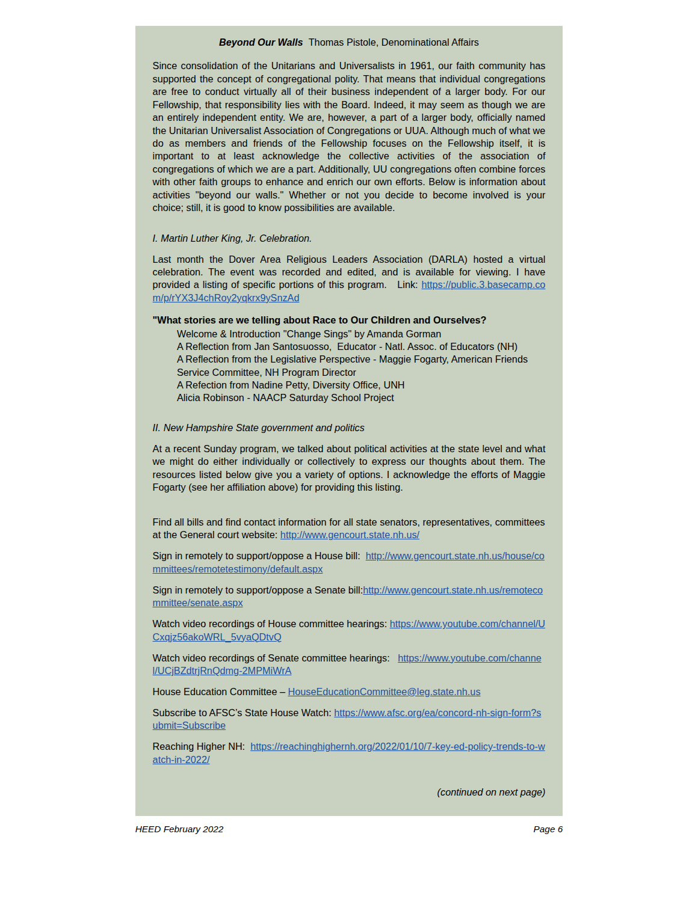Beyond Our Walls Thomas Pistole, Denominational Affairs
Since consolidation of the Unitarians and Universalists in 1961, our faith community has supported the concept of congregational polity. That means that individual congregations are free to conduct virtually all of their business independent of a larger body. For our Fellowship, that responsibility lies with the Board. Indeed, it may seem as though we are an entirely independent entity. We are, however, a part of a larger body, officially named the Unitarian Universalist Association of Congregations or UUA. Although much of what we do as members and friends of the Fellowship focuses on the Fellowship itself, it is important to at least acknowledge the collective activities of the association of congregations of which we are a part. Additionally, UU congregations often combine forces with other faith groups to enhance and enrich our own efforts. Below is information about activities "beyond our walls." Whether or not you decide to become involved is your choice; still, it is good to know possibilities are available.
I. Martin Luther King, Jr. Celebration.
Last month the Dover Area Religious Leaders Association (DARLA) hosted a virtual celebration. The event was recorded and edited, and is available for viewing. I have provided a listing of specific portions of this program. Link: https://public.3.basecamp.com/p/rYX3J4chRoy2yqkrx9ySnzAd
"What stories are we telling about Race to Our Children and Ourselves?
Welcome & Introduction "Change Sings" by Amanda Gorman
A Reflection from Jan Santosuosso, Educator - Natl. Assoc. of Educators (NH)
A Reflection from the Legislative Perspective - Maggie Fogarty, American Friends
Service Committee, NH Program Director
A Refection from Nadine Petty, Diversity Office, UNH
Alicia Robinson - NAACP Saturday School Project
II. New Hampshire State government and politics
At a recent Sunday program, we talked about political activities at the state level and what we might do either individually or collectively to express our thoughts about them. The resources listed below give you a variety of options. I acknowledge the efforts of Maggie Fogarty (see her affiliation above) for providing this listing.
Find all bills and find contact information for all state senators, representatives, committees at the General court website: http://www.gencourt.state.nh.us/
Sign in remotely to support/oppose a House bill: http://www.gencourt.state.nh.us/house/committees/remotetestimony/default.aspx
Sign in remotely to support/oppose a Senate bill:http://www.gencourt.state.nh.us/remotecommittee/senate.aspx
Watch video recordings of House committee hearings: https://www.youtube.com/channel/UCxqjz56akoWRL_5vyaQDtvQ
Watch video recordings of Senate committee hearings: https://www.youtube.com/channel/UCjBZdtrjRnQdmg-2MPMiWrA
House Education Committee – HouseEducationCommittee@leg.state.nh.us
Subscribe to AFSC’s State House Watch: https://www.afsc.org/ea/concord-nh-sign-form?submit=Subscribe
Reaching Higher NH: https://reachinghighernh.org/2022/01/10/7-key-ed-policy-trends-to-watch-in-2022/
(continued on next page)
HEED February 2022 Page 6